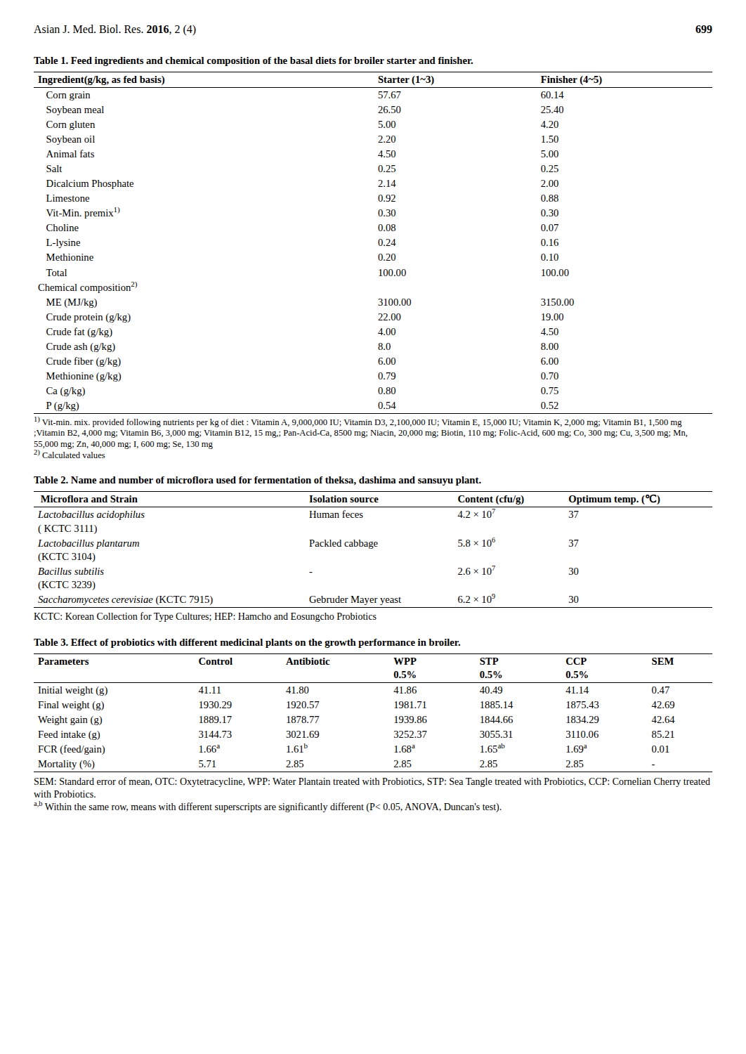Asian J. Med. Biol. Res. 2016, 2 (4)
699
Table 1. Feed ingredients and chemical composition of the basal diets for broiler starter and finisher.
| Ingredient(g/kg, as fed basis) | Starter (1~3) | Finisher (4~5) |
| --- | --- | --- |
| Corn grain | 57.67 | 60.14 |
| Soybean meal | 26.50 | 25.40 |
| Corn gluten | 5.00 | 4.20 |
| Soybean oil | 2.20 | 1.50 |
| Animal fats | 4.50 | 5.00 |
| Salt | 0.25 | 0.25 |
| Dicalcium Phosphate | 2.14 | 2.00 |
| Limestone | 0.92 | 0.88 |
| Vit-Min. premix 1) | 0.30 | 0.30 |
| Choline | 0.08 | 0.07 |
| L-lysine | 0.24 | 0.16 |
| Methionine | 0.20 | 0.10 |
| Total | 100.00 | 100.00 |
| Chemical composition 2) | | |
| ME (MJ/kg) | 3100.00 | 3150.00 |
| Crude protein (g/kg) | 22.00 | 19.00 |
| Crude fat (g/kg) | 4.00 | 4.50 |
| Crude ash (g/kg) | 8.0 | 8.00 |
| Crude fiber (g/kg) | 6.00 | 6.00 |
| Methionine (g/kg) | 0.79 | 0.70 |
| Ca (g/kg) | 0.80 | 0.75 |
| P (g/kg) | 0.54 | 0.52 |
1) Vit-min. mix. provided following nutrients per kg of diet : Vitamin A, 9,000,000 IU; Vitamin D3, 2,100,000 IU; Vitamin E, 15,000 IU; Vitamin K, 2,000 mg; Vitamin B1, 1,500 mg ;Vitamin B2, 4,000 mg; Vitamin B6, 3,000 mg; Vitamin B12, 15 mg,; Pan-Acid-Ca, 8500 mg; Niacin, 20,000 mg; Biotin, 110 mg; Folic-Acid, 600 mg; Co, 300 mg; Cu, 3,500 mg; Mn, 55,000 mg; Zn, 40,000 mg; I, 600 mg; Se, 130 mg
2) Calculated values
Table 2. Name and number of microflora used for fermentation of theksa, dashima and sansuyu plant.
| Microflora and Strain | Isolation source | Content (cfu/g) | Optimum temp. (℃) |
| --- | --- | --- | --- |
| Lactobacillus acidophilus ( KCTC 3111) | Human feces | 4.2 × 10 7 | 37 |
| Lactobacillus plantarum (KCTC 3104) | Packled cabbage | 5.8 × 10 6 | 37 |
| Bacillus subtilis (KCTC 3239) | - | 2.6 × 10 7 | 30 |
| Saccharomycetes cerevisiae (KCTC 7915) | Gebruder Mayer yeast | 6.2 × 10 9 | 30 |
KCTC: Korean Collection for Type Cultures; HEP: Hamcho and Eosungcho Probiotics
Table 3. Effect of probiotics with different medicinal plants on the growth performance in broiler.
| Parameters | Control | Antibiotic | WPP 0.5% | STP 0.5% | CCP 0.5% | SEM |
| --- | --- | --- | --- | --- | --- | --- |
| Initial weight (g) | 41.11 | 41.80 | 41.86 | 40.49 | 41.14 | 0.47 |
| Final weight (g) | 1930.29 | 1920.57 | 1981.71 | 1885.14 | 1875.43 | 42.69 |
| Weight gain (g) | 1889.17 | 1878.77 | 1939.86 | 1844.66 | 1834.29 | 42.64 |
| Feed intake (g) | 3144.73 | 3021.69 | 3252.37 | 3055.31 | 3110.06 | 85.21 |
| FCR (feed/gain) | 1.66 a | 1.61 b | 1.68 a | 1.65 ab | 1.69 a | 0.01 |
| Mortality (%) | 5.71 | 2.85 | 2.85 | 2.85 | 2.85 | - |
SEM: Standard error of mean, OTC: Oxytetracycline, WPP: Water Plantain treated with Probiotics, STP: Sea Tangle treated with Probiotics, CCP: Cornelian Cherry treated with Probiotics.
a,b Within the same row, means with different superscripts are significantly different (P< 0.05, ANOVA, Duncan's test).